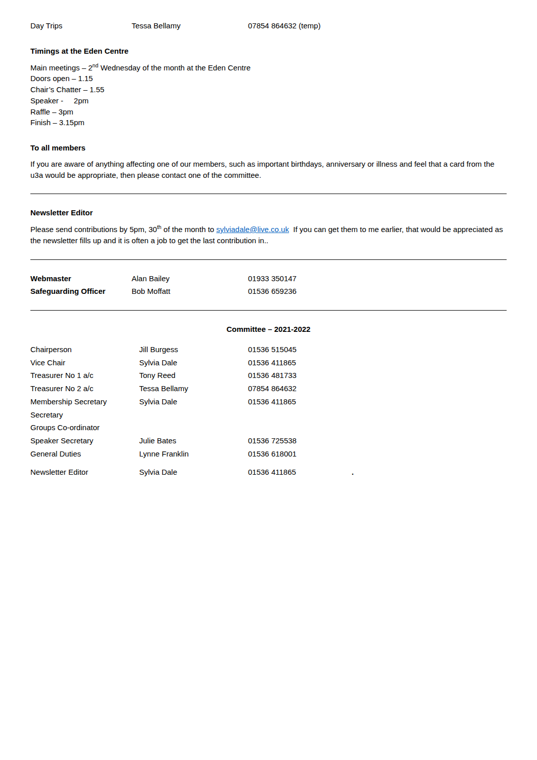Day Trips
Tessa Bellamy
07854 864632 (temp)
Timings at the Eden Centre
Main meetings – 2nd Wednesday of the month at the Eden Centre
Doors open – 1.15
Chair’s Chatter – 1.55
Speaker - 2pm
Raffle – 3pm
Finish – 3.15pm
To all members
If you are aware of anything affecting one of our members, such as important birthdays, anniversary or illness and feel that a card from the u3a would be appropriate, then please contact one of the committee.
Newsletter Editor
Please send contributions by 5pm, 30th of the month to sylviadale@live.co.uk If you can get them to me earlier, that would be appreciated as the newsletter fills up and it is often a job to get the last contribution in..
Webmaster
Alan Bailey
01933 350147
Safeguarding Officer
Bob Moffatt
01536 659236
Committee – 2021-2022
Chairperson
Jill Burgess
01536 515045
Vice Chair
Sylvia Dale
01536 411865
Treasurer No 1 a/c
Tony Reed
01536 481733
Treasurer No 2 a/c
Tessa Bellamy
07854 864632
Membership Secretary
Sylvia Dale
01536 411865
Secretary
Groups Co-ordinator
Speaker Secretary
Julie Bates
01536 725538
General Duties
Lynne Franklin
01536 618001
Newsletter Editor
Sylvia Dale
01536 411865.